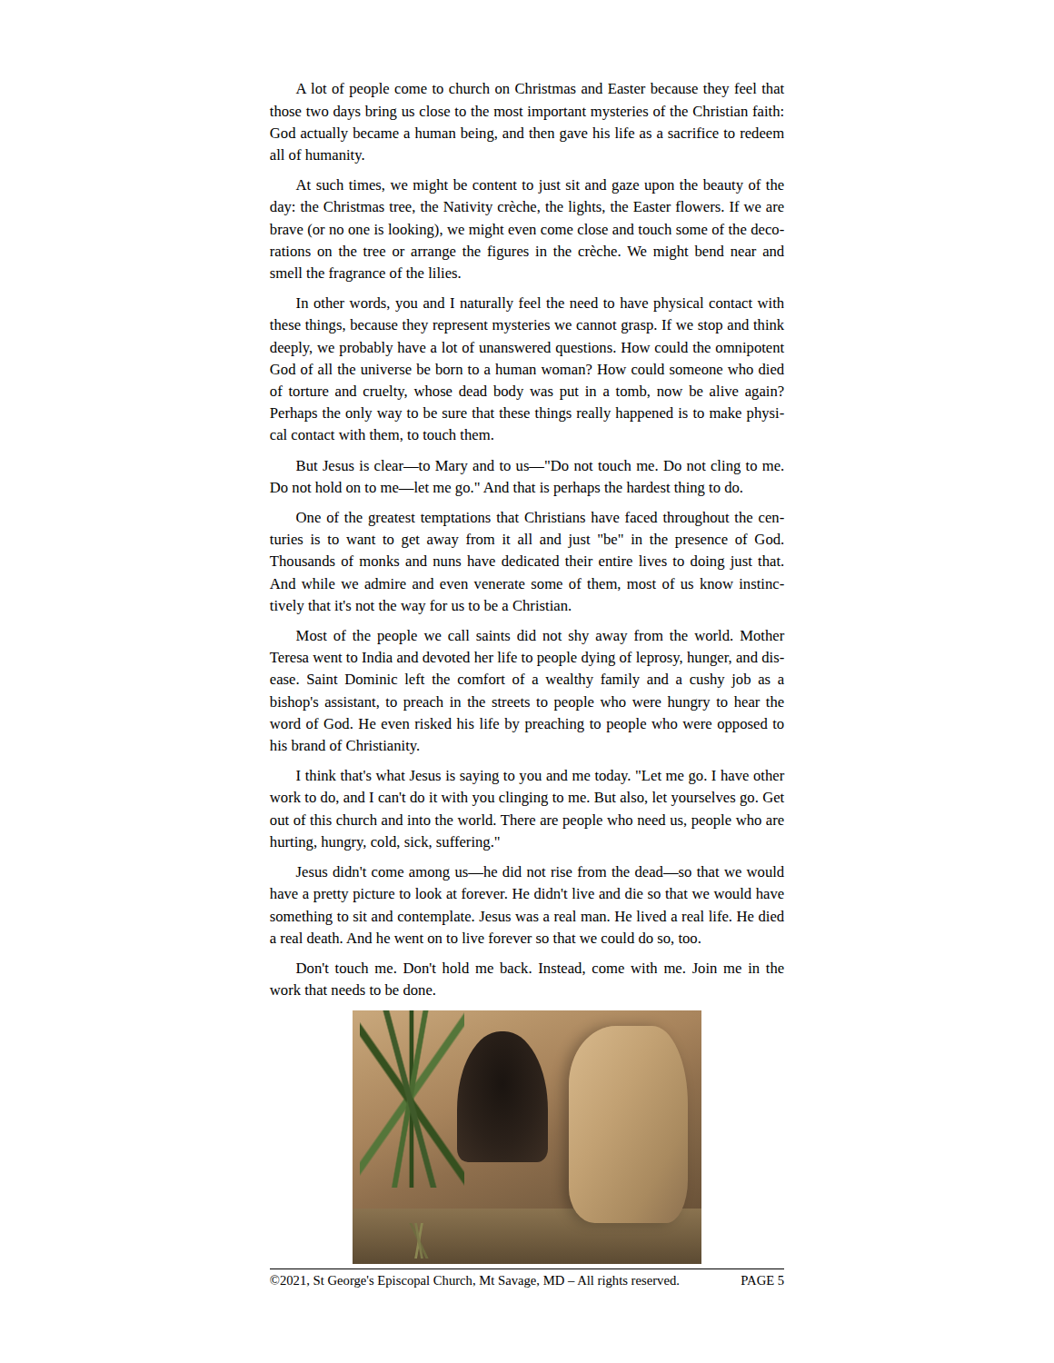A lot of people come to church on Christmas and Easter because they feel that those two days bring us close to the most important mysteries of the Christian faith: God actually became a human being, and then gave his life as a sacrifice to redeem all of humanity.
At such times, we might be content to just sit and gaze upon the beauty of the day: the Christmas tree, the Nativity crèche, the lights, the Easter flowers. If we are brave (or no one is looking), we might even come close and touch some of the decorations on the tree or arrange the figures in the crèche. We might bend near and smell the fragrance of the lilies.
In other words, you and I naturally feel the need to have physical contact with these things, because they represent mysteries we cannot grasp. If we stop and think deeply, we probably have a lot of unanswered questions. How could the omnipotent God of all the universe be born to a human woman? How could someone who died of torture and cruelty, whose dead body was put in a tomb, now be alive again? Perhaps the only way to be sure that these things really happened is to make physical contact with them, to touch them.
But Jesus is clear—to Mary and to us—"Do not touch me. Do not cling to me. Do not hold on to me—let me go." And that is perhaps the hardest thing to do.
One of the greatest temptations that Christians have faced throughout the centuries is to want to get away from it all and just "be" in the presence of God. Thousands of monks and nuns have dedicated their entire lives to doing just that. And while we admire and even venerate some of them, most of us know instinctively that it's not the way for us to be a Christian.
Most of the people we call saints did not shy away from the world. Mother Teresa went to India and devoted her life to people dying of leprosy, hunger, and disease. Saint Dominic left the comfort of a wealthy family and a cushy job as a bishop's assistant, to preach in the streets to people who were hungry to hear the word of God. He even risked his life by preaching to people who were opposed to his brand of Christianity.
I think that's what Jesus is saying to you and me today. "Let me go. I have other work to do, and I can't do it with you clinging to me. But also, let yourselves go. Get out of this church and into the world. There are people who need us, people who are hurting, hungry, cold, sick, suffering."
Jesus didn't come among us—he did not rise from the dead—so that we would have a pretty picture to look at forever. He didn't live and die so that we would have something to sit and contemplate. Jesus was a real man. He lived a real life. He died a real death. And he went on to live forever so that we could do so, too.
Don't touch me. Don't hold me back. Instead, come with me. Join me in the work that needs to be done.
©2021, St George's Episcopal Church, Mt Savage, MD – All rights reserved. PAGE 5